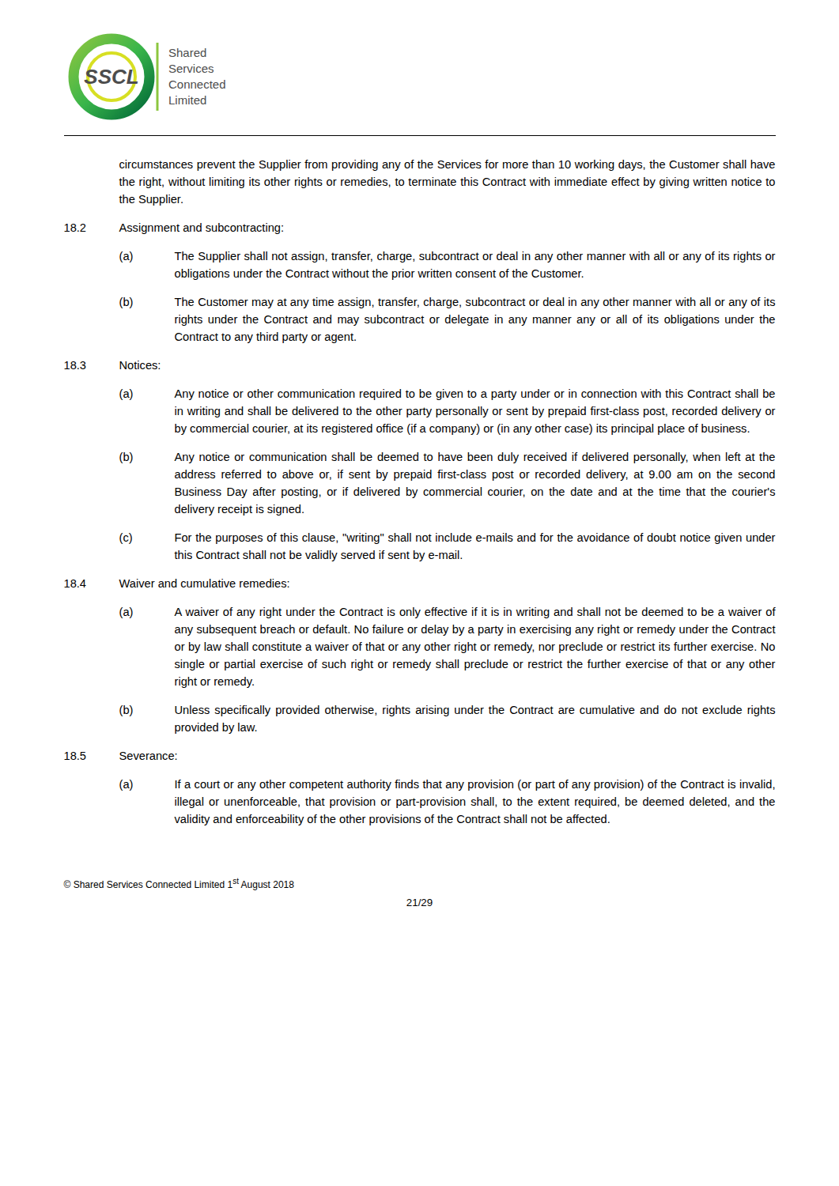SSCL Shared Services Connected Limited
circumstances prevent the Supplier from providing any of the Services for more than 10 working days, the Customer shall have the right, without limiting its other rights or remedies, to terminate this Contract with immediate effect by giving written notice to the Supplier.
18.2
Assignment and subcontracting:
(a)
The Supplier shall not assign, transfer, charge, subcontract or deal in any other manner with all or any of its rights or obligations under the Contract without the prior written consent of the Customer.
(b)
The Customer may at any time assign, transfer, charge, subcontract or deal in any other manner with all or any of its rights under the Contract and may subcontract or delegate in any manner any or all of its obligations under the Contract to any third party or agent.
18.3
Notices:
(a)
Any notice or other communication required to be given to a party under or in connection with this Contract shall be in writing and shall be delivered to the other party personally or sent by prepaid first-class post, recorded delivery or by commercial courier, at its registered office (if a company) or (in any other case) its principal place of business.
(b)
Any notice or communication shall be deemed to have been duly received if delivered personally, when left at the address referred to above or, if sent by prepaid first-class post or recorded delivery, at 9.00 am on the second Business Day after posting, or if delivered by commercial courier, on the date and at the time that the courier's delivery receipt is signed.
(c)
For the purposes of this clause, "writing" shall not include e-mails and for the avoidance of doubt notice given under this Contract shall not be validly served if sent by e-mail.
18.4
Waiver and cumulative remedies:
(a)
A waiver of any right under the Contract is only effective if it is in writing and shall not be deemed to be a waiver of any subsequent breach or default. No failure or delay by a party in exercising any right or remedy under the Contract or by law shall constitute a waiver of that or any other right or remedy, nor preclude or restrict its further exercise. No single or partial exercise of such right or remedy shall preclude or restrict the further exercise of that or any other right or remedy.
(b)
Unless specifically provided otherwise, rights arising under the Contract are cumulative and do not exclude rights provided by law.
18.5
Severance:
(a)
If a court or any other competent authority finds that any provision (or part of any provision) of the Contract is invalid, illegal or unenforceable, that provision or part-provision shall, to the extent required, be deemed deleted, and the validity and enforceability of the other provisions of the Contract shall not be affected.
© Shared Services Connected Limited 1st August 2018
21/29